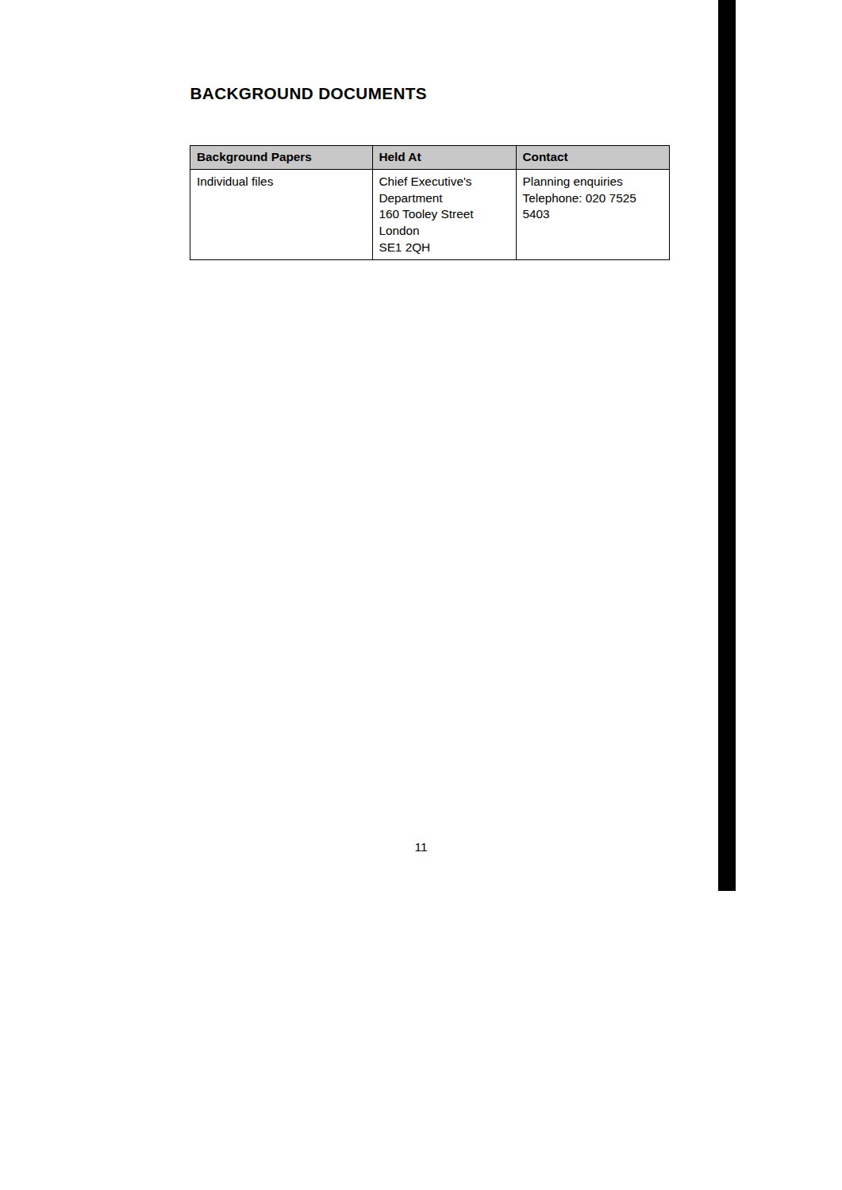BACKGROUND DOCUMENTS
| Background Papers | Held At | Contact |
| --- | --- | --- |
| Individual files | Chief Executive's Department 160 Tooley Street London SE1 2QH | Planning enquiries Telephone: 020 7525 5403 |
11